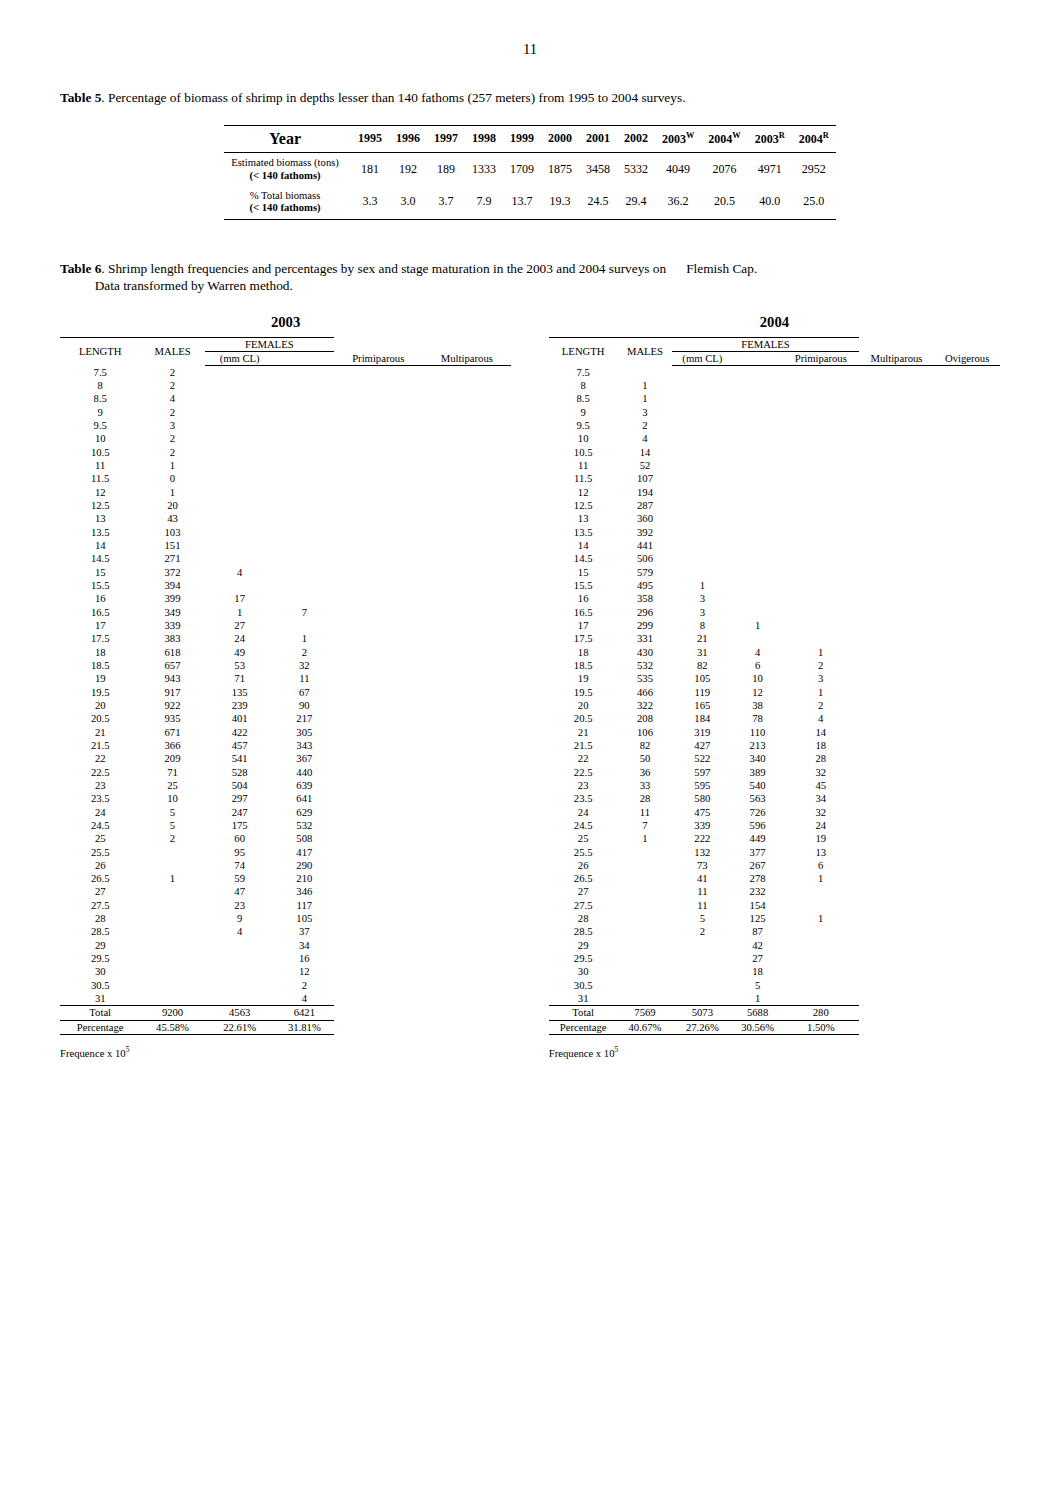11
Table 5. Percentage of biomass of shrimp in depths lesser than 140 fathoms (257 meters) from 1995 to 2004 surveys.
| Year | 1995 | 1996 | 1997 | 1998 | 1999 | 2000 | 2001 | 2002 | 2003 W | 2004 W | 2003 R | 2004 R |
| --- | --- | --- | --- | --- | --- | --- | --- | --- | --- | --- | --- | --- |
| Estimated biomass (tons) (< 140 fathoms) | 181 | 192 | 189 | 1333 | 1709 | 1875 | 3458 | 5332 | 4049 | 2076 | 4971 | 2952 |
| % Total biomass (< 140 fathoms) | 3.3 | 3.0 | 3.7 | 7.9 | 13.7 | 19.3 | 24.5 | 29.4 | 36.2 | 20.5 | 40.0 | 25.0 |
Table 6. Shrimp length frequencies and percentages by sex and stage maturation in the 2003 and 2004 surveys on Flemish Cap. Data transformed by Warren method.
2003 2004
| LENGTH | MALES | FEMALES |
| --- | --- | --- |
| (mm CL) | | Primiparous | Multiparous |
| 7.5 | 2 | | |
| 8 | 2 | | |
| 8.5 | 4 | | |
| 9 | 2 | | |
| 9.5 | 3 | | |
| 10 | 2 | | |
| 10.5 | 2 | | |
| 11 | 1 | | |
| 11.5 | 0 | | |
| 12 | 1 | | |
| 12.5 | 20 | | |
| 13 | 43 | | |
| 13.5 | 103 | | |
| 14 | 151 | | |
| 14.5 | 271 | | |
| 15 | 372 | 4 | |
| 15.5 | 394 | | |
| 16 | 399 | 17 | |
| 16.5 | 349 | 1 | 7 |
| 17 | 339 | 27 | |
| 17.5 | 383 | 24 | 1 |
| 18 | 618 | 49 | 2 |
| 18.5 | 657 | 53 | 32 |
| 19 | 943 | 71 | 11 |
| 19.5 | 917 | 135 | 67 |
| 20 | 922 | 239 | 90 |
| 20.5 | 935 | 401 | 217 |
| 21 | 671 | 422 | 305 |
| 21.5 | 366 | 457 | 343 |
| 22 | 209 | 541 | 367 |
| 22.5 | 71 | 528 | 440 |
| 23 | 25 | 504 | 639 |
| 23.5 | 10 | 297 | 641 |
| 24 | 5 | 247 | 629 |
| 24.5 | 5 | 175 | 532 |
| 25 | 2 | 60 | 508 |
| 25.5 | | 95 | 417 |
| 26 | | 74 | 290 |
| 26.5 | 1 | 59 | 210 |
| 27 | | 47 | 346 |
| 27.5 | | 23 | 117 |
| 28 | | 9 | 105 |
| 28.5 | | 4 | 37 |
| 29 | | | 34 |
| 29.5 | | | 16 |
| 30 | | | 12 |
| 30.5 | | | 2 |
| 31 | | | 4 |
| Total | 9200 | 4563 | 6421 |
| Percentage | 45.58% | 22.61% | 31.81% |
| LENGTH | MALES | FEMALES |
| --- | --- | --- |
| (mm CL) | | Primiparous | Multiparous | Ovigerous |
| 7.5 | | | | |
| 8 | 1 | | | |
| 8.5 | 1 | | | |
| 9 | 3 | | | |
| 9.5 | 2 | | | |
| 10 | 4 | | | |
| 10.5 | 14 | | | |
| 11 | 52 | | | |
| 11.5 | 107 | | | |
| 12 | 194 | | | |
| 12.5 | 287 | | | |
| 13 | 360 | | | |
| 13.5 | 392 | | | |
| 14 | 441 | | | |
| 14.5 | 506 | | | |
| 15 | 579 | | | |
| 15.5 | 495 | 1 | | |
| 16 | 358 | 3 | | |
| 16.5 | 296 | 3 | | |
| 17 | 299 | 8 | 1 | |
| 17.5 | 331 | 21 | | |
| 18 | 430 | 31 | 4 | 1 |
| 18.5 | 532 | 82 | 6 | 2 |
| 19 | 535 | 105 | 10 | 3 |
| 19.5 | 466 | 119 | 12 | 1 |
| 20 | 322 | 165 | 38 | 2 |
| 20.5 | 208 | 184 | 78 | 4 |
| 21 | 106 | 319 | 110 | 14 |
| 21.5 | 82 | 427 | 213 | 18 |
| 22 | 50 | 522 | 340 | 28 |
| 22.5 | 36 | 597 | 389 | 32 |
| 23 | 33 | 595 | 540 | 45 |
| 23.5 | 28 | 580 | 563 | 34 |
| 24 | 11 | 475 | 726 | 32 |
| 24.5 | 7 | 339 | 596 | 24 |
| 25 | 1 | 222 | 449 | 19 |
| 25.5 | | 132 | 377 | 13 |
| 26 | | 73 | 267 | 6 |
| 26.5 | | 41 | 278 | 1 |
| 27 | | 11 | 232 | |
| 27.5 | | 11 | 154 | |
| 28 | | 5 | 125 | 1 |
| 28.5 | | 2 | 87 | |
| 29 | | | 42 | |
| 29.5 | | | 27 | |
| 30 | | | 18 | |
| 30.5 | | | 5 | |
| 31 | | | 1 | |
| Total | 7569 | 5073 | 5688 | 280 |
| Percentage | 40.67% | 27.26% | 30.56% | 1.50% |
Frequence x 105 Frequence x 105